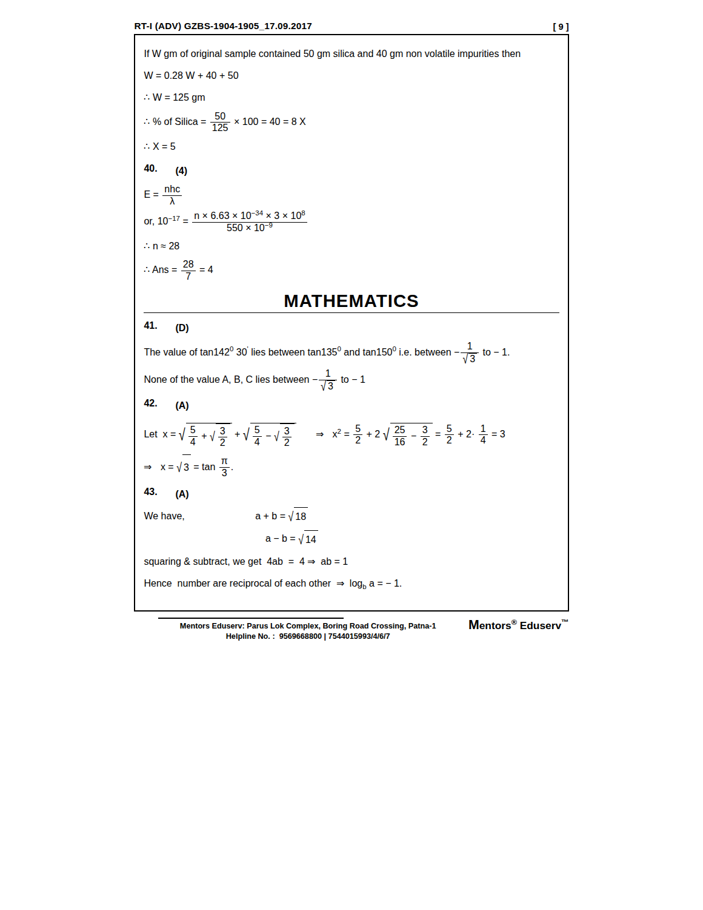RT-I (ADV) GZBS-1904-1905_17.09.2017
[ 9 ]
If W gm of original sample contained 50 gm silica and 40 gm non volatile impurities then
W = 0.28 W + 40 + 50
∴ W = 125 gm
∴ % of Silica = 50125 × 100 = 40 = 8 X
∴ X = 5
40.
(4)
E = nhc λ
or, 10−17 = n × 6.63 × 10−34 × 3 × 108 550 × 10−9
∴ n ≈ 28
∴ Ans = 287 = 4
MATHEMATICS
41.
(D)
The value of tan1420 30' lies between tan1350 and tan1500 i.e. between −1√3 to − 1.
None of the value A, B, C lies between −1√3 to − 1
42.
(A)
Let x = √ 54 + √32 + √ 54 − √32 ⇒ x2 = 52 + 2 √ 2516 − 32 = 52 + 2· 14 = 3
⇒ x = √3 = tan π 3.
43.
(A)
We have, a + b = √18
a − b = √14
squaring & subtract, we get 4ab = 4 ⇒ ab = 1
Hence number are reciprocal of each other ⇒ logb a = − 1.
Mentors Eduserv: Parus Lok Complex, Boring Road Crossing, Patna-1
Helpline No. : 9569668800 | 7544015993/4/6/7
Mentors® Eduserv™